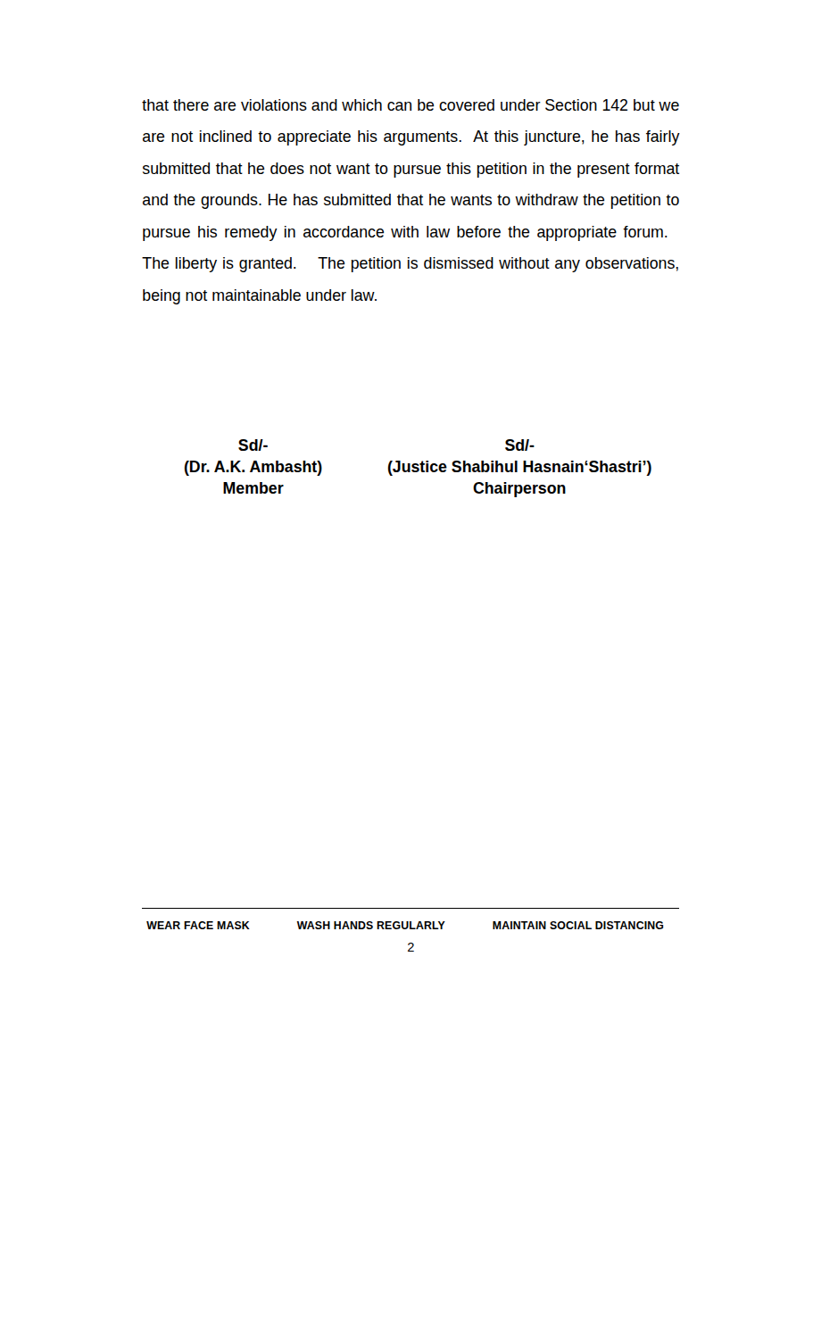that there are violations and which can be covered under Section 142 but we are not inclined to appreciate his arguments. At this juncture, he has fairly submitted that he does not want to pursue this petition in the present format and the grounds. He has submitted that he wants to withdraw the petition to pursue his remedy in accordance with law before the appropriate forum. The liberty is granted. The petition is dismissed without any observations, being not maintainable under law.
Sd/-
Sd/-
(Dr. A.K. Ambasht)
(Justice Shabihul Hasnain‘Shastri’)
Member
Chairperson
WEAR FACE MASK WASH HANDS REGULARLY MAINTAIN SOCIAL DISTANCING
2